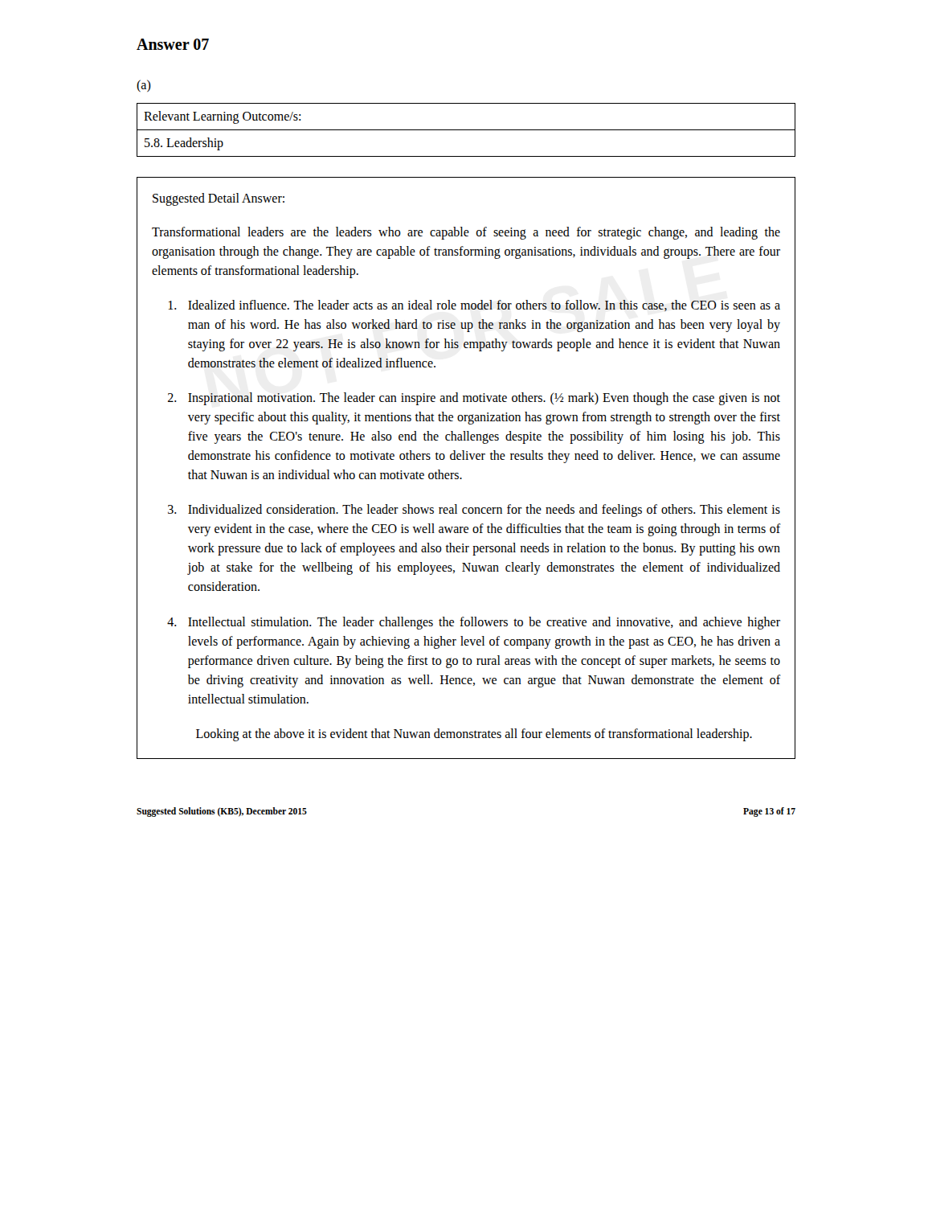NOT FOR SALE
Answer 07
(a)
| Relevant Learning Outcome/s: |
| 5.8. Leadership |
Suggested Detail Answer:
Transformational leaders are the leaders who are capable of seeing a need for strategic change, and leading the organisation through the change. They are capable of transforming organisations, individuals and groups. There are four elements of transformational leadership.
Idealized influence. The leader acts as an ideal role model for others to follow. In this case, the CEO is seen as a man of his word. He has also worked hard to rise up the ranks in the organization and has been very loyal by staying for over 22 years. He is also known for his empathy towards people and hence it is evident that Nuwan demonstrates the element of idealized influence.
Inspirational motivation. The leader can inspire and motivate others. (½ mark) Even though the case given is not very specific about this quality, it mentions that the organization has grown from strength to strength over the first five years the CEO's tenure. He also end the challenges despite the possibility of him losing his job. This demonstrate his confidence to motivate others to deliver the results they need to deliver. Hence, we can assume that Nuwan is an individual who can motivate others.
Individualized consideration. The leader shows real concern for the needs and feelings of others. This element is very evident in the case, where the CEO is well aware of the difficulties that the team is going through in terms of work pressure due to lack of employees and also their personal needs in relation to the bonus. By putting his own job at stake for the wellbeing of his employees, Nuwan clearly demonstrates the element of individualized consideration.
Intellectual stimulation. The leader challenges the followers to be creative and innovative, and achieve higher levels of performance. Again by achieving a higher level of company growth in the past as CEO, he has driven a performance driven culture. By being the first to go to rural areas with the concept of super markets, he seems to be driving creativity and innovation as well. Hence, we can argue that Nuwan demonstrate the element of intellectual stimulation.
Looking at the above it is evident that Nuwan demonstrates all four elements of transformational leadership.
Suggested Solutions (KB5), December 2015 Page 13 of 17